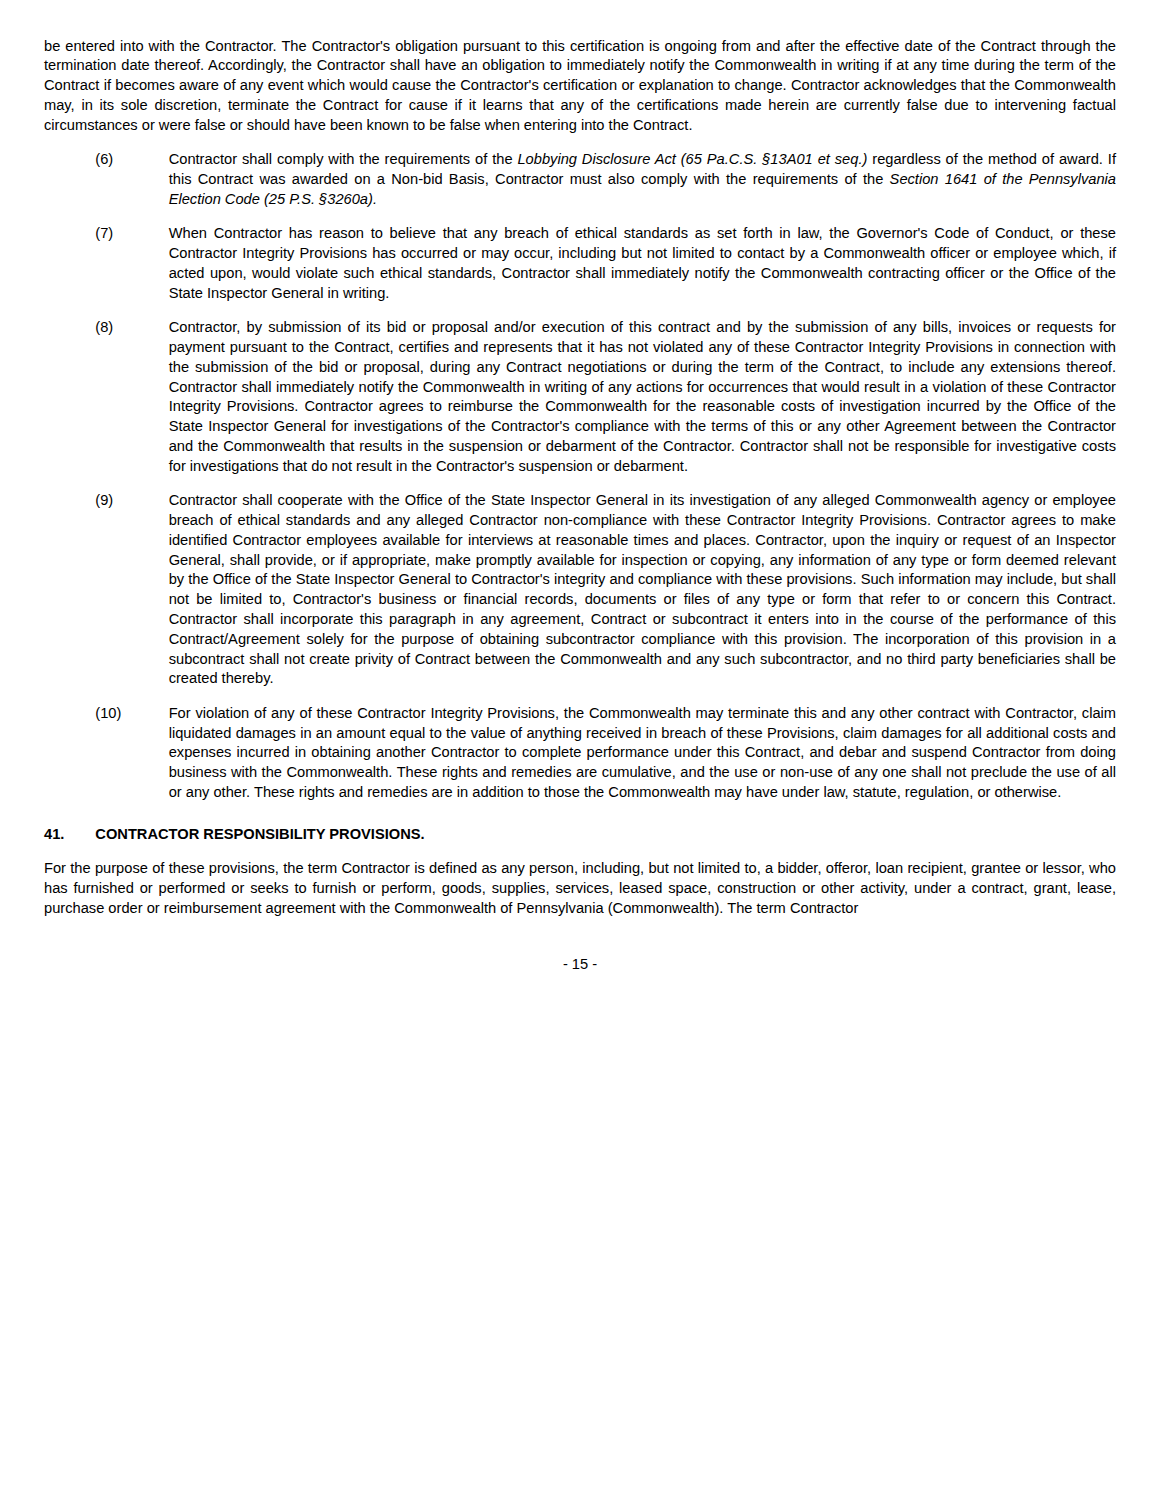be entered into with the Contractor. The Contractor's obligation pursuant to this certification is ongoing from and after the effective date of the Contract through the termination date thereof. Accordingly, the Contractor shall have an obligation to immediately notify the Commonwealth in writing if at any time during the term of the Contract if becomes aware of any event which would cause the Contractor's certification or explanation to change. Contractor acknowledges that the Commonwealth may, in its sole discretion, terminate the Contract for cause if it learns that any of the certifications made herein are currently false due to intervening factual circumstances or were false or should have been known to be false when entering into the Contract.
(6)
Contractor shall comply with the requirements of the Lobbying Disclosure Act (65 Pa.C.S. §13A01 et seq.) regardless of the method of award. If this Contract was awarded on a Non-bid Basis, Contractor must also comply with the requirements of the Section 1641 of the Pennsylvania Election Code (25 P.S. §3260a).
(7)
When Contractor has reason to believe that any breach of ethical standards as set forth in law, the Governor's Code of Conduct, or these Contractor Integrity Provisions has occurred or may occur, including but not limited to contact by a Commonwealth officer or employee which, if acted upon, would violate such ethical standards, Contractor shall immediately notify the Commonwealth contracting officer or the Office of the State Inspector General in writing.
(8)
Contractor, by submission of its bid or proposal and/or execution of this contract and by the submission of any bills, invoices or requests for payment pursuant to the Contract, certifies and represents that it has not violated any of these Contractor Integrity Provisions in connection with the submission of the bid or proposal, during any Contract negotiations or during the term of the Contract, to include any extensions thereof. Contractor shall immediately notify the Commonwealth in writing of any actions for occurrences that would result in a violation of these Contractor Integrity Provisions. Contractor agrees to reimburse the Commonwealth for the reasonable costs of investigation incurred by the Office of the State Inspector General for investigations of the Contractor's compliance with the terms of this or any other Agreement between the Contractor and the Commonwealth that results in the suspension or debarment of the Contractor. Contractor shall not be responsible for investigative costs for investigations that do not result in the Contractor's suspension or debarment.
(9)
Contractor shall cooperate with the Office of the State Inspector General in its investigation of any alleged Commonwealth agency or employee breach of ethical standards and any alleged Contractor non-compliance with these Contractor Integrity Provisions. Contractor agrees to make identified Contractor employees available for interviews at reasonable times and places. Contractor, upon the inquiry or request of an Inspector General, shall provide, or if appropriate, make promptly available for inspection or copying, any information of any type or form deemed relevant by the Office of the State Inspector General to Contractor's integrity and compliance with these provisions. Such information may include, but shall not be limited to, Contractor's business or financial records, documents or files of any type or form that refer to or concern this Contract. Contractor shall incorporate this paragraph in any agreement, Contract or subcontract it enters into in the course of the performance of this Contract/Agreement solely for the purpose of obtaining subcontractor compliance with this provision. The incorporation of this provision in a subcontract shall not create privity of Contract between the Commonwealth and any such subcontractor, and no third party beneficiaries shall be created thereby.
(10)
For violation of any of these Contractor Integrity Provisions, the Commonwealth may terminate this and any other contract with Contractor, claim liquidated damages in an amount equal to the value of anything received in breach of these Provisions, claim damages for all additional costs and expenses incurred in obtaining another Contractor to complete performance under this Contract, and debar and suspend Contractor from doing business with the Commonwealth. These rights and remedies are cumulative, and the use or non-use of any one shall not preclude the use of all or any other. These rights and remedies are in addition to those the Commonwealth may have under law, statute, regulation, or otherwise.
41. CONTRACTOR RESPONSIBILITY PROVISIONS.
For the purpose of these provisions, the term Contractor is defined as any person, including, but not limited to, a bidder, offeror, loan recipient, grantee or lessor, who has furnished or performed or seeks to furnish or perform, goods, supplies, services, leased space, construction or other activity, under a contract, grant, lease, purchase order or reimbursement agreement with the Commonwealth of Pennsylvania (Commonwealth). The term Contractor
- 15 -